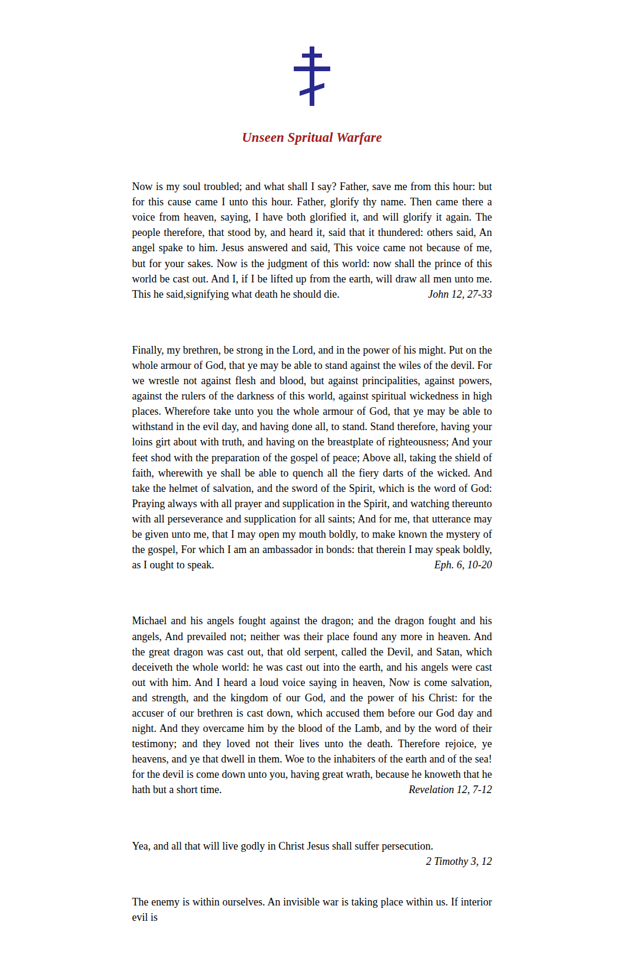Unseen Spritual Warfare
Now is my soul troubled; and what shall I say? Father, save me from this hour: but for this cause came I unto this hour. Father, glorify thy name. Then came there a voice from heaven, saying, I have both glorified it, and will glorify it again. The people therefore, that stood by, and heard it, said that it thundered: others said, An angel spake to him. Jesus answered and said, This voice came not because of me, but for your sakes. Now is the judgment of this world: now shall the prince of this world be cast out. And I, if I be lifted up from the earth, will draw all men unto me. This he said,signifying what death he should die. John 12, 27-33
Finally, my brethren, be strong in the Lord, and in the power of his might. Put on the whole armour of God, that ye may be able to stand against the wiles of the devil. For we wrestle not against flesh and blood, but against principalities, against powers, against the rulers of the darkness of this world, against spiritual wickedness in high places. Wherefore take unto you the whole armour of God, that ye may be able to withstand in the evil day, and having done all, to stand. Stand therefore, having your loins girt about with truth, and having on the breastplate of righteousness; And your feet shod with the preparation of the gospel of peace; Above all, taking the shield of faith, wherewith ye shall be able to quench all the fiery darts of the wicked. And take the helmet of salvation, and the sword of the Spirit, which is the word of God: Praying always with all prayer and supplication in the Spirit, and watching thereunto with all perseverance and supplication for all saints; And for me, that utterance may be given unto me, that I may open my mouth boldly, to make known the mystery of the gospel, For which I am an ambassador in bonds: that therein I may speak boldly, as I ought to speak. Eph. 6, 10-20
Michael and his angels fought against the dragon; and the dragon fought and his angels, And prevailed not; neither was their place found any more in heaven. And the great dragon was cast out, that old serpent, called the Devil, and Satan, which deceiveth the whole world: he was cast out into the earth, and his angels were cast out with him. And I heard a loud voice saying in heaven, Now is come salvation, and strength, and the kingdom of our God, and the power of his Christ: for the accuser of our brethren is cast down, which accused them before our God day and night. And they overcame him by the blood of the Lamb, and by the word of their testimony; and they loved not their lives unto the death. Therefore rejoice, ye heavens, and ye that dwell in them. Woe to the inhabiters of the earth and of the sea! for the devil is come down unto you, having great wrath, because he knoweth that he hath but a short time. Revelation 12, 7-12
Yea, and all that will live godly in Christ Jesus shall suffer persecution. 2 Timothy 3, 12
The enemy is within ourselves. An invisible war is taking place within us. If interior evil is